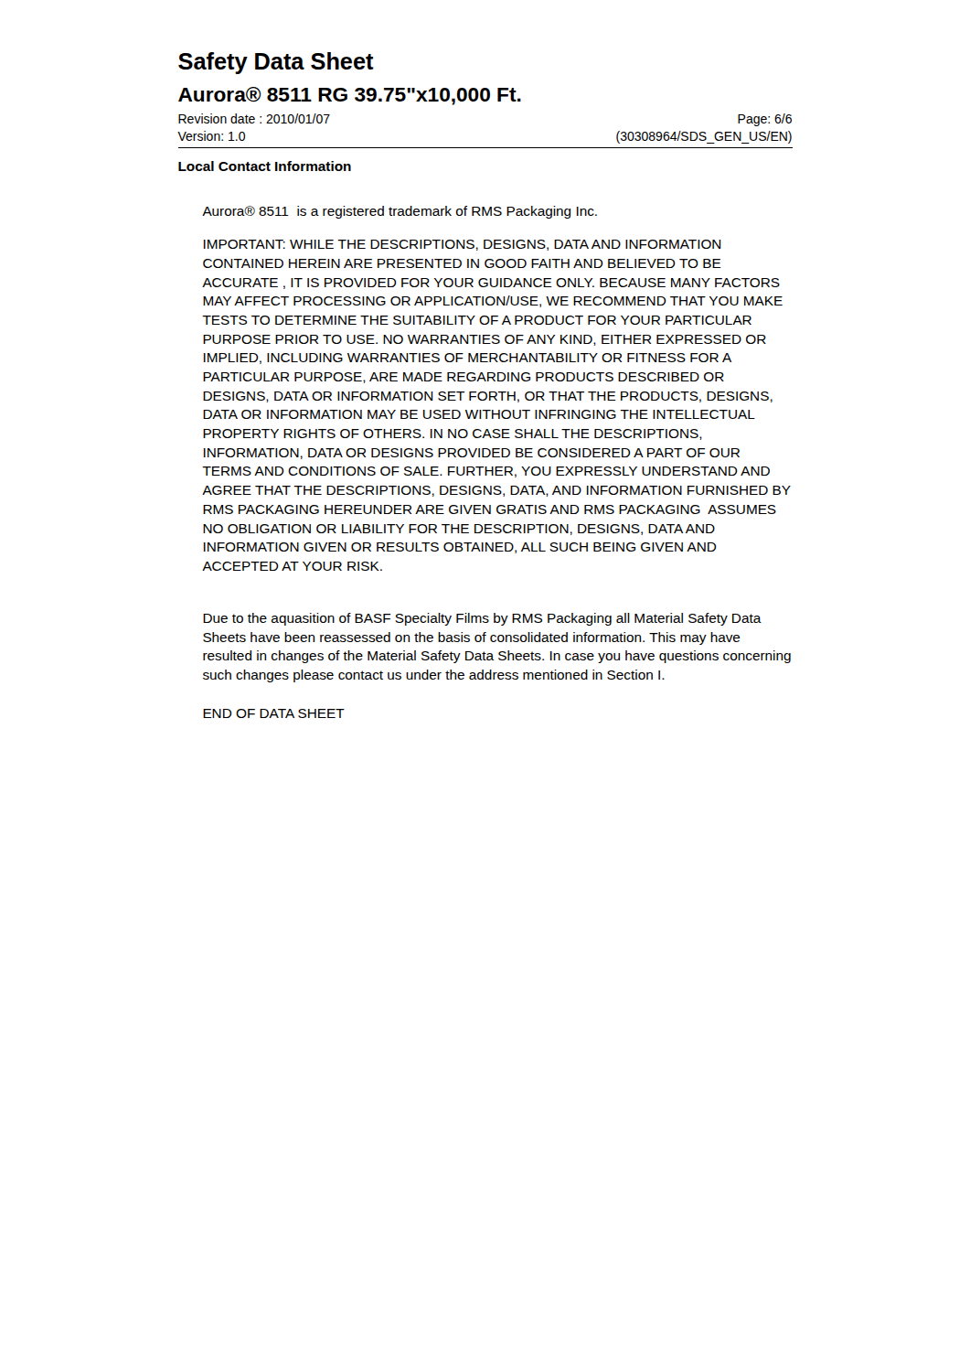Safety Data Sheet
Aurora® 8511 RG 39.75"x10,000 Ft.
| Revision date : 2010/01/07 | Page: 6/6 |
| Version: 1.0 | (30308964/SDS_GEN_US/EN) |
Local Contact Information
Aurora® 8511 is a registered trademark of RMS Packaging Inc.
IMPORTANT: WHILE THE DESCRIPTIONS, DESIGNS, DATA AND INFORMATION CONTAINED HEREIN ARE PRESENTED IN GOOD FAITH AND BELIEVED TO BE ACCURATE , IT IS PROVIDED FOR YOUR GUIDANCE ONLY. BECAUSE MANY FACTORS MAY AFFECT PROCESSING OR APPLICATION/USE, WE RECOMMEND THAT YOU MAKE TESTS TO DETERMINE THE SUITABILITY OF A PRODUCT FOR YOUR PARTICULAR PURPOSE PRIOR TO USE. NO WARRANTIES OF ANY KIND, EITHER EXPRESSED OR IMPLIED, INCLUDING WARRANTIES OF MERCHANTABILITY OR FITNESS FOR A PARTICULAR PURPOSE, ARE MADE REGARDING PRODUCTS DESCRIBED OR DESIGNS, DATA OR INFORMATION SET FORTH, OR THAT THE PRODUCTS, DESIGNS, DATA OR INFORMATION MAY BE USED WITHOUT INFRINGING THE INTELLECTUAL PROPERTY RIGHTS OF OTHERS. IN NO CASE SHALL THE DESCRIPTIONS, INFORMATION, DATA OR DESIGNS PROVIDED BE CONSIDERED A PART OF OUR TERMS AND CONDITIONS OF SALE. FURTHER, YOU EXPRESSLY UNDERSTAND AND AGREE THAT THE DESCRIPTIONS, DESIGNS, DATA, AND INFORMATION FURNISHED BY RMS PACKAGING HEREUNDER ARE GIVEN GRATIS AND RMS PACKAGING ASSUMES NO OBLIGATION OR LIABILITY FOR THE DESCRIPTION, DESIGNS, DATA AND INFORMATION GIVEN OR RESULTS OBTAINED, ALL SUCH BEING GIVEN AND ACCEPTED AT YOUR RISK.
Due to the aquasition of BASF Specialty Films by RMS Packaging all Material Safety Data Sheets have been reassessed on the basis of consolidated information. This may have resulted in changes of the Material Safety Data Sheets. In case you have questions concerning such changes please contact us under the address mentioned in Section I.
END OF DATA SHEET